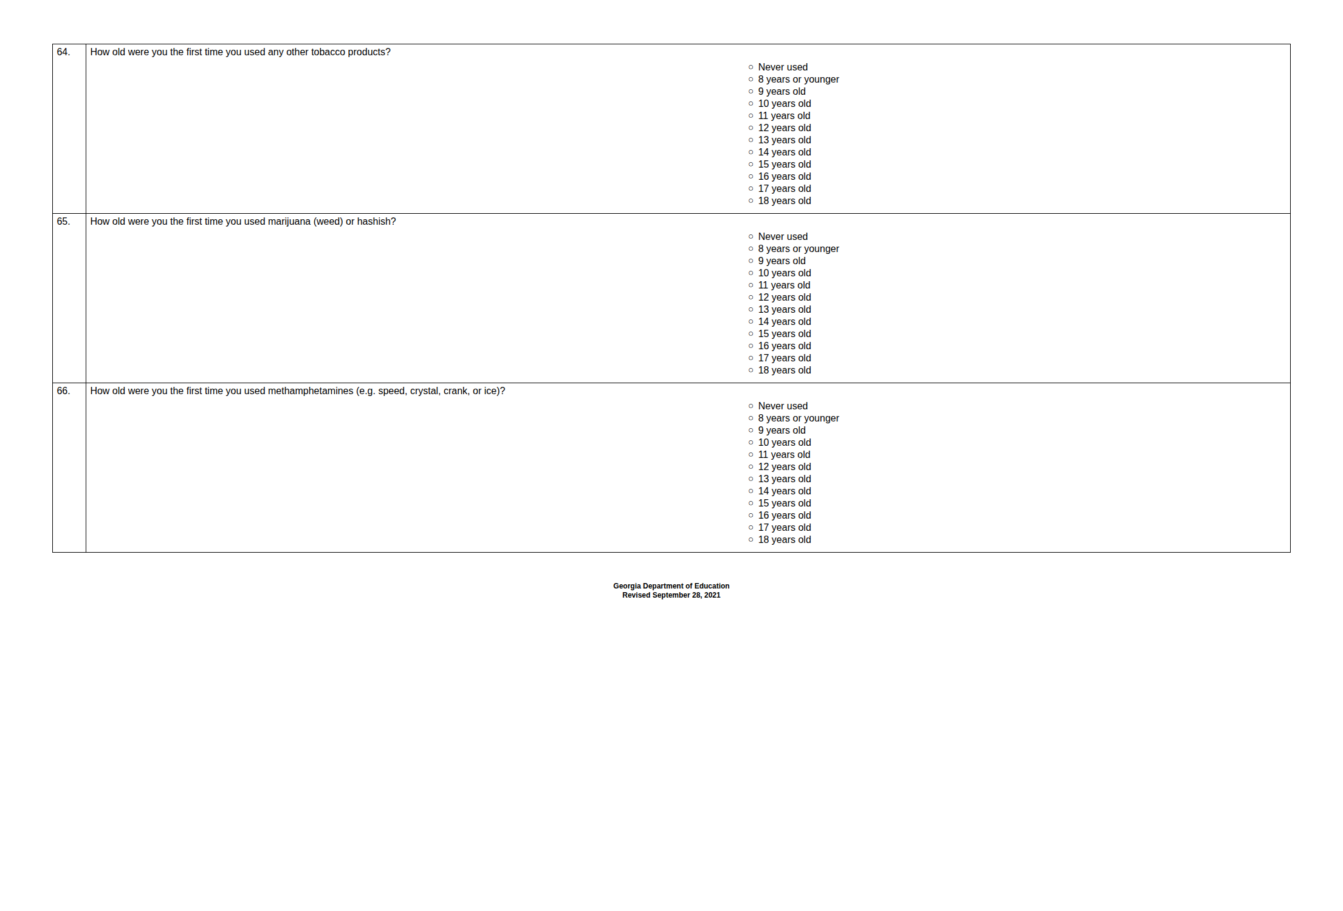| 64. | How old were you the first time you used any other tobacco products? ○ Never used ○ 8 years or younger ○ 9 years old ○ 10 years old ○ 11 years old ○ 12 years old ○ 13 years old ○ 14 years old ○ 15 years old ○ 16 years old ○ 17 years old ○ 18 years old |
| 65. | How old were you the first time you used marijuana (weed) or hashish? ○ Never used ○ 8 years or younger ○ 9 years old ○ 10 years old ○ 11 years old ○ 12 years old ○ 13 years old ○ 14 years old ○ 15 years old ○ 16 years old ○ 17 years old ○ 18 years old |
| 66. | How old were you the first time you used methamphetamines (e.g. speed, crystal, crank, or ice)? ○ Never used ○ 8 years or younger ○ 9 years old ○ 10 years old ○ 11 years old ○ 12 years old ○ 13 years old ○ 14 years old ○ 15 years old ○ 16 years old ○ 17 years old ○ 18 years old |
Georgia Department of Education
Revised September 28, 2021